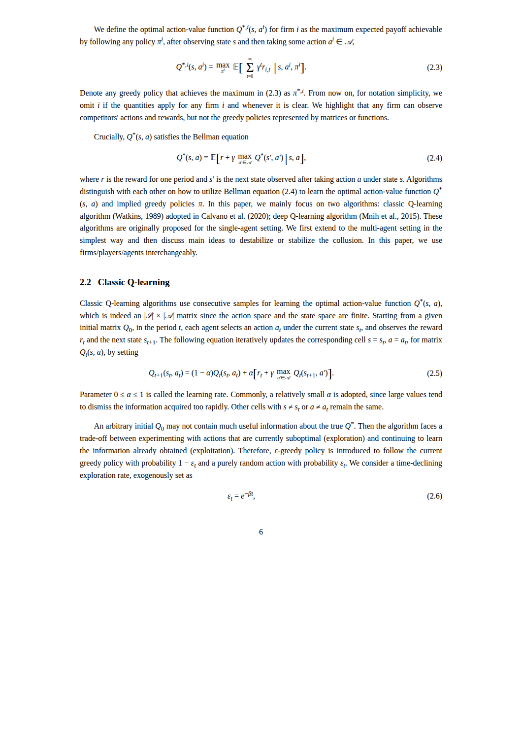We define the optimal action-value function Q*,i(s, ai) for firm i as the maximum expected payoff achievable by following any policy πi, after observing state s and then taking some action ai ∈ 𝒜,
Q*,i(s, ai) = max πi 𝔼[ ∞Σt=0 γtri,t |s, ai, πi].
(2.3)
Denote any greedy policy that achieves the maximum in (2.3) as π*,i. From now on, for notation simplicity, we omit i if the quantities apply for any firm i and whenever it is clear. We highlight that any firm can observe competitors' actions and rewards, but not the greedy policies represented by matrices or functions.
Crucially, Q*(s, a) satisfies the Bellman equation
Q*(s, a) = 𝔼[r + γ max a′∈𝒜 Q*(s′, a′)|s, a],
(2.4)
where r is the reward for one period and s′ is the next state observed after taking action a under state s. Algorithms distinguish with each other on how to utilize Bellman equation (2.4) to learn the optimal action-value function Q*(s, a) and implied greedy policies π. In this paper, we mainly focus on two algorithms: classic Q-learning algorithm (Watkins, 1989) adopted in Calvano et al. (2020); deep Q-learning algorithm (Mnih et al., 2015). These algorithms are originally proposed for the single-agent setting. We first extend to the multi-agent setting in the simplest way and then discuss main ideas to destabilize or stabilize the collusion. In this paper, we use firms/players/agents interchangeably.
2.2 Classic Q-learning
Classic Q-learning algorithms use consecutive samples for learning the optimal action-value function Q*(s, a), which is indeed an |𝒮| × |𝒜| matrix since the action space and the state space are finite. Starting from a given initial matrix Q0, in the period t, each agent selects an action at under the current state st, and observes the reward rt and the next state st+1. The following equation iteratively updates the corresponding cell s = st, a = at, for matrix Qt(s, a), by setting
Qt+1(st, at) = (1 − α)Qt(st, at) + α[rt + γ max a′∈𝒜 Qt(st+1, a′)].
(2.5)
Parameter 0 ≤ α ≤ 1 is called the learning rate. Commonly, a relatively small α is adopted, since large values tend to dismiss the information acquired too rapidly. Other cells with s ≠ st or a ≠ at remain the same.
An arbitrary initial Q0 may not contain much useful information about the true Q*. Then the algorithm faces a trade-off between experimenting with actions that are currently suboptimal (exploration) and continuing to learn the information already obtained (exploitation). Therefore, ε-greedy policy is introduced to follow the current greedy policy with probability 1 − εt and a purely random action with probability εt. We consider a time-declining exploration rate, exogenously set as
εt = e−βt,
(2.6)
6